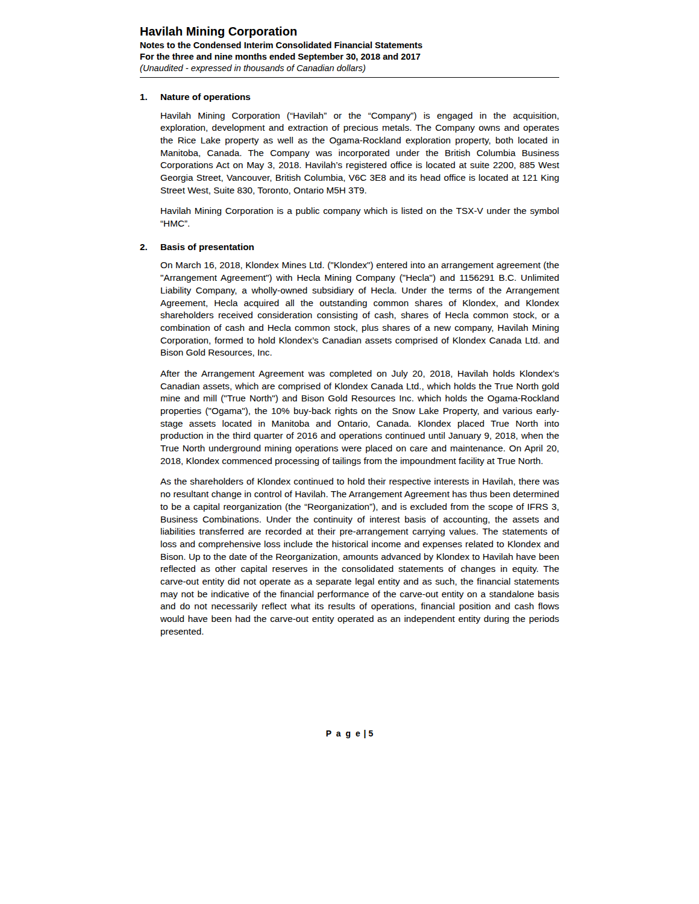Havilah Mining Corporation
Notes to the Condensed Interim Consolidated Financial Statements
For the three and nine months ended September 30, 2018 and 2017
(Unaudited - expressed in thousands of Canadian dollars)
1. Nature of operations
Havilah Mining Corporation (“Havilah” or the “Company”) is engaged in the acquisition, exploration, development and extraction of precious metals. The Company owns and operates the Rice Lake property as well as the Ogama-Rockland exploration property, both located in Manitoba, Canada. The Company was incorporated under the British Columbia Business Corporations Act on May 3, 2018. Havilah’s registered office is located at suite 2200, 885 West Georgia Street, Vancouver, British Columbia, V6C 3E8 and its head office is located at 121 King Street West, Suite 830, Toronto, Ontario M5H 3T9.
Havilah Mining Corporation is a public company which is listed on the TSX-V under the symbol “HMC”.
2. Basis of presentation
On March 16, 2018, Klondex Mines Ltd. ("Klondex") entered into an arrangement agreement (the "Arrangement Agreement") with Hecla Mining Company ("Hecla") and 1156291 B.C. Unlimited Liability Company, a wholly-owned subsidiary of Hecla. Under the terms of the Arrangement Agreement, Hecla acquired all the outstanding common shares of Klondex, and Klondex shareholders received consideration consisting of cash, shares of Hecla common stock, or a combination of cash and Hecla common stock, plus shares of a new company, Havilah Mining Corporation, formed to hold Klondex’s Canadian assets comprised of Klondex Canada Ltd. and Bison Gold Resources, Inc.
After the Arrangement Agreement was completed on July 20, 2018, Havilah holds Klondex's Canadian assets, which are comprised of Klondex Canada Ltd., which holds the True North gold mine and mill ("True North") and Bison Gold Resources Inc. which holds the Ogama-Rockland properties ("Ogama"), the 10% buy-back rights on the Snow Lake Property, and various early-stage assets located in Manitoba and Ontario, Canada. Klondex placed True North into production in the third quarter of 2016 and operations continued until January 9, 2018, when the True North underground mining operations were placed on care and maintenance. On April 20, 2018, Klondex commenced processing of tailings from the impoundment facility at True North.
As the shareholders of Klondex continued to hold their respective interests in Havilah, there was no resultant change in control of Havilah. The Arrangement Agreement has thus been determined to be a capital reorganization (the “Reorganization”), and is excluded from the scope of IFRS 3, Business Combinations. Under the continuity of interest basis of accounting, the assets and liabilities transferred are recorded at their pre-arrangement carrying values. The statements of loss and comprehensive loss include the historical income and expenses related to Klondex and Bison. Up to the date of the Reorganization, amounts advanced by Klondex to Havilah have been reflected as other capital reserves in the consolidated statements of changes in equity. The carve-out entity did not operate as a separate legal entity and as such, the financial statements may not be indicative of the financial performance of the carve-out entity on a standalone basis and do not necessarily reflect what its results of operations, financial position and cash flows would have been had the carve-out entity operated as an independent entity during the periods presented.
P a g e | 5